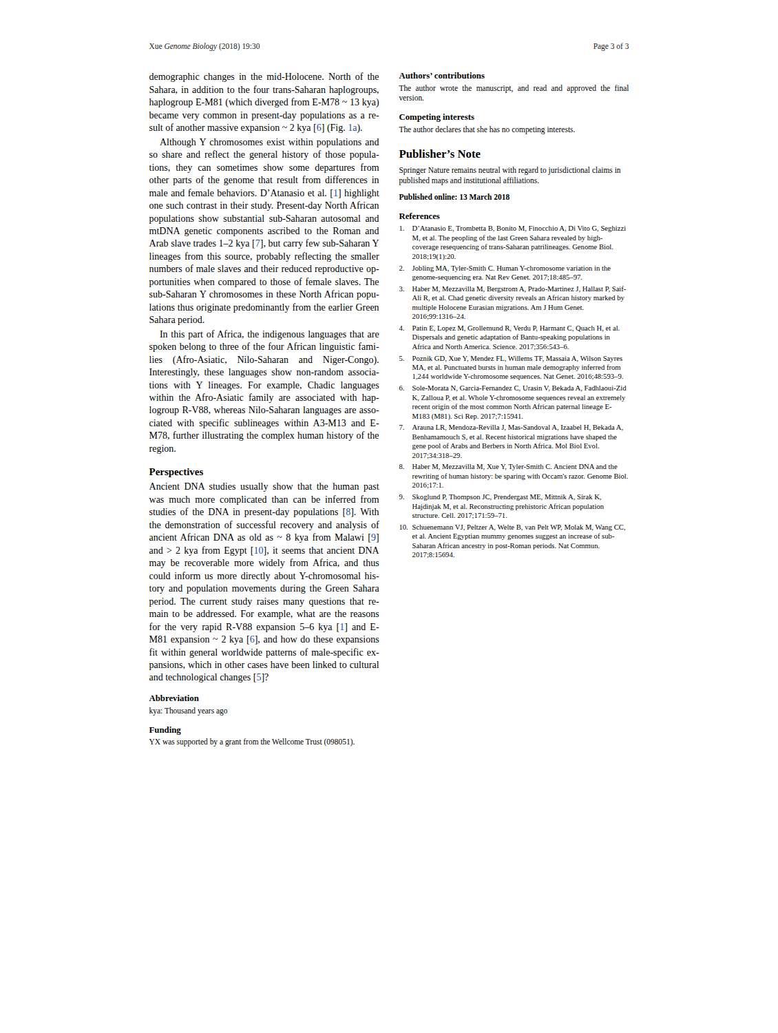Xue Genome Biology (2018) 19:30
Page 3 of 3
demographic changes in the mid-Holocene. North of the Sahara, in addition to the four trans-Saharan haplogroups, haplogroup E-M81 (which diverged from E-M78 ~ 13 kya) became very common in present-day populations as a result of another massive expansion ~ 2 kya [6] (Fig. 1a).
Although Y chromosomes exist within populations and so share and reflect the general history of those populations, they can sometimes show some departures from other parts of the genome that result from differences in male and female behaviors. D’Atanasio et al. [1] highlight one such contrast in their study. Present-day North African populations show substantial sub-Saharan autosomal and mtDNA genetic components ascribed to the Roman and Arab slave trades 1–2 kya [7], but carry few sub-Saharan Y lineages from this source, probably reflecting the smaller numbers of male slaves and their reduced reproductive opportunities when compared to those of female slaves. The sub-Saharan Y chromosomes in these North African populations thus originate predominantly from the earlier Green Sahara period.
In this part of Africa, the indigenous languages that are spoken belong to three of the four African linguistic families (Afro-Asiatic, Nilo-Saharan and Niger-Congo). Interestingly, these languages show non-random associations with Y lineages. For example, Chadic languages within the Afro-Asiatic family are associated with haplogroup R-V88, whereas Nilo-Saharan languages are associated with specific sublineages within A3-M13 and E-M78, further illustrating the complex human history of the region.
Perspectives
Ancient DNA studies usually show that the human past was much more complicated than can be inferred from studies of the DNA in present-day populations [8]. With the demonstration of successful recovery and analysis of ancient African DNA as old as ~ 8 kya from Malawi [9] and > 2 kya from Egypt [10], it seems that ancient DNA may be recoverable more widely from Africa, and thus could inform us more directly about Y-chromosomal history and population movements during the Green Sahara period. The current study raises many questions that remain to be addressed. For example, what are the reasons for the very rapid R-V88 expansion 5–6 kya [1] and E-M81 expansion ~ 2 kya [6], and how do these expansions fit within general worldwide patterns of male-specific expansions, which in other cases have been linked to cultural and technological changes [5]?
Abbreviation
kya: Thousand years ago
Funding
YX was supported by a grant from the Wellcome Trust (098051).
Authors’ contributions
The author wrote the manuscript, and read and approved the final version.
Competing interests
The author declares that she has no competing interests.
Publisher’s Note
Springer Nature remains neutral with regard to jurisdictional claims in published maps and institutional affiliations.
Published online: 13 March 2018
References
D’Atanasio E, Trombetta B, Bonito M, Finocchio A, Di Vito G, Seghizzi M, et al. The peopling of the last Green Sahara revealed by high-coverage resequencing of trans-Saharan patrilineages. Genome Biol. 2018;19(1):20.
Jobling MA, Tyler-Smith C. Human Y-chromosome variation in the genome-sequencing era. Nat Rev Genet. 2017;18:485–97.
Haber M, Mezzavilla M, Bergstrom A, Prado-Martinez J, Hallast P, Saif-Ali R, et al. Chad genetic diversity reveals an African history marked by multiple Holocene Eurasian migrations. Am J Hum Genet. 2016;99:1316–24.
Patin E, Lopez M, Grollemund R, Verdu P, Harmant C, Quach H, et al. Dispersals and genetic adaptation of Bantu-speaking populations in Africa and North America. Science. 2017;356:543–6.
Poznik GD, Xue Y, Mendez FL, Willems TF, Massaia A, Wilson Sayres MA, et al. Punctuated bursts in human male demography inferred from 1,244 worldwide Y-chromosome sequences. Nat Genet. 2016;48:593–9.
Sole-Morata N, Garcia-Fernandez C, Urasin V, Bekada A, Fadhlaoui-Zid K, Zalloua P, et al. Whole Y-chromosome sequences reveal an extremely recent origin of the most common North African paternal lineage E-M183 (M81). Sci Rep. 2017;7:15941.
Arauna LR, Mendoza-Revilla J, Mas-Sandoval A, Izaabel H, Bekada A, Benhamamouch S, et al. Recent historical migrations have shaped the gene pool of Arabs and Berbers in North Africa. Mol Biol Evol. 2017;34:318–29.
Haber M, Mezzavilla M, Xue Y, Tyler-Smith C. Ancient DNA and the rewriting of human history: be sparing with Occam's razor. Genome Biol. 2016;17:1.
Skoglund P, Thompson JC, Prendergast ME, Mittnik A, Sirak K, Hajdinjak M, et al. Reconstructing prehistoric African population structure. Cell. 2017;171:59–71.
Schuenemann VJ, Peltzer A, Welte B, van Pelt WP, Molak M, Wang CC, et al. Ancient Egyptian mummy genomes suggest an increase of sub-Saharan African ancestry in post-Roman periods. Nat Commun. 2017;8:15694.